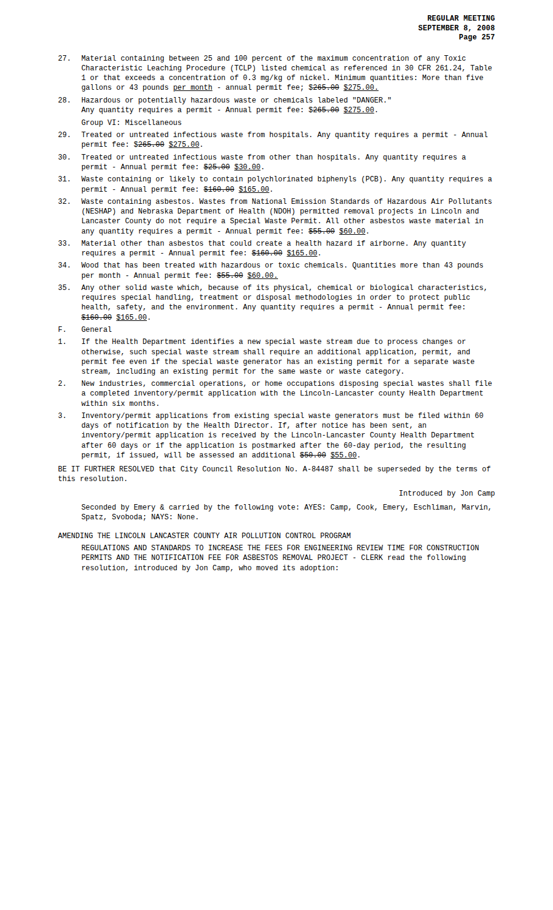REGULAR MEETING
SEPTEMBER 8, 2008
Page 257
27. Material containing between 25 and 100 percent of the maximum concentration of any Toxic Characteristic Leaching Procedure (TCLP) listed chemical as referenced in 30 CFR 261.24, Table 1 or that exceeds a concentration of 0.3 mg/kg of nickel. Minimum quantities: More than five gallons or 43 pounds per month - annual permit fee; $265.00 $275.00.
28. Hazardous or potentially hazardous waste or chemicals labeled "DANGER."
Any quantity requires a permit - Annual permit fee: $265.00 $275.00.
Group VI: Miscellaneous
29. Treated or untreated infectious waste from hospitals. Any quantity requires a permit - Annual permit fee: $265.00 $275.00.
30. Treated or untreated infectious waste from other than hospitals. Any quantity requires a permit - Annual permit fee: $25.00 $30.00.
31. Waste containing or likely to contain polychlorinated biphenyls (PCB). Any quantity requires a permit - Annual permit fee: $160.00 $165.00.
32. Waste containing asbestos. Wastes from National Emission Standards of Hazardous Air Pollutants (NESHAP) and Nebraska Department of Health (NDOH) permitted removal projects in Lincoln and Lancaster County do not require a Special Waste Permit. All other asbestos waste material in any quantity requires a permit - Annual permit fee: $55.00 $60.00.
33. Material other than asbestos that could create a health hazard if airborne. Any quantity requires a permit - Annual permit fee: $160.00 $165.00.
34. Wood that has been treated with hazardous or toxic chemicals. Quantities more than 43 pounds per month - Annual permit fee: $55.00 $60.00.
35. Any other solid waste which, because of its physical, chemical or biological characteristics, requires special handling, treatment or disposal methodologies in order to protect public health, safety, and the environment. Any quantity requires a permit - Annual permit fee: $160.00 $165.00.
F. General
1. If the Health Department identifies a new special waste stream due to process changes or otherwise, such special waste stream shall require an additional application, permit, and permit fee even if the special waste generator has an existing permit for a separate waste stream, including an existing permit for the same waste or waste category.
2. New industries, commercial operations, or home occupations disposing special wastes shall file a completed inventory/permit application with the Lincoln-Lancaster county Health Department within six months.
3. Inventory/permit applications from existing special waste generators must be filed within 60 days of notification by the Health Director. If, after notice has been sent, an inventory/permit application is received by the Lincoln-Lancaster County Health Department after 60 days or if the application is postmarked after the 60-day period, the resulting permit, if issued, will be assessed an additional $50.00 $55.00.
BE IT FURTHER RESOLVED that City Council Resolution No. A-84487 shall be superseded by the terms of this resolution.
Introduced by Jon Camp
Seconded by Emery & carried by the following vote: AYES: Camp, Cook, Emery, Eschliman, Marvin, Spatz, Svoboda; NAYS: None.
AMENDING THE LINCOLN LANCASTER COUNTY AIR POLLUTION CONTROL PROGRAM
REGULATIONS AND STANDARDS TO INCREASE THE FEES FOR ENGINEERING REVIEW TIME FOR CONSTRUCTION PERMITS AND THE NOTIFICATION FEE FOR ASBESTOS REMOVAL PROJECT - CLERK read the following resolution, introduced by Jon Camp, who moved its adoption: